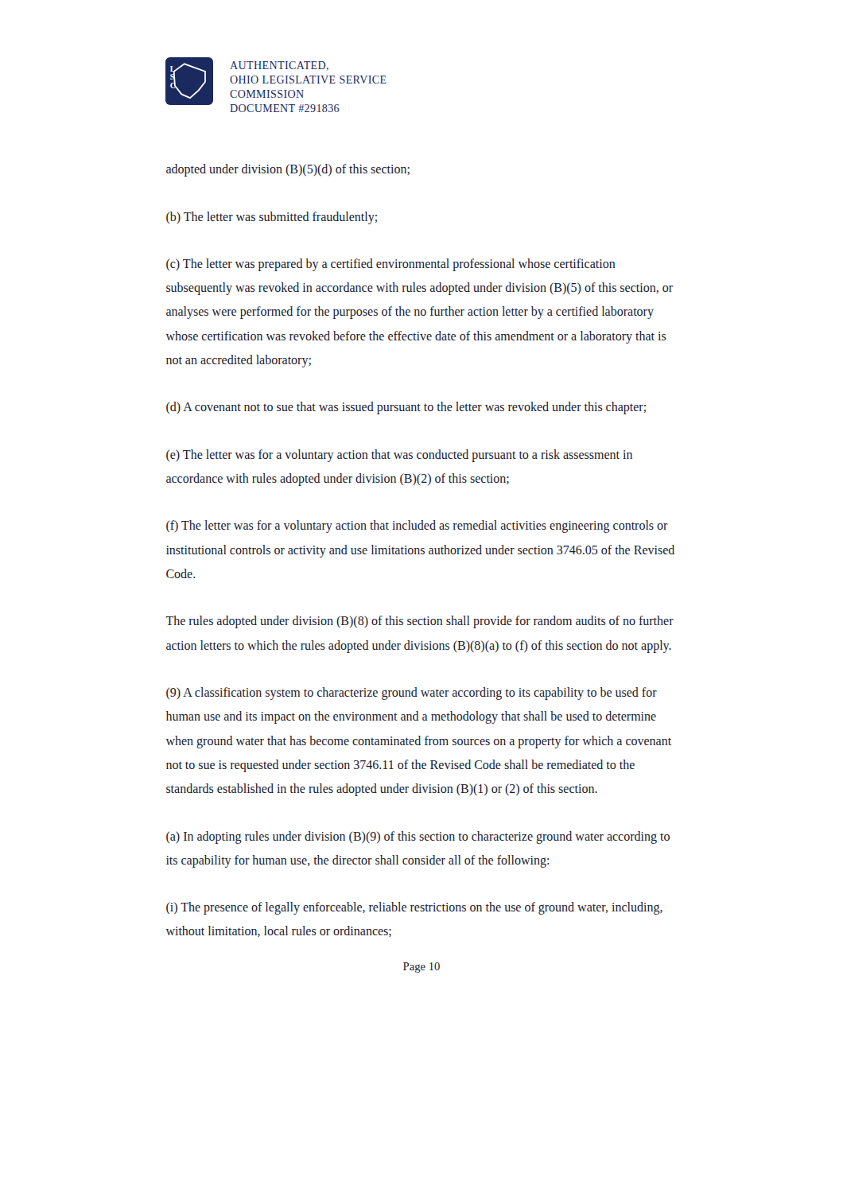L
S
C
AUTHENTICATED,
OHIO LEGISLATIVE SERVICE
COMMISSION
DOCUMENT #291836
adopted under division (B)(5)(d) of this section;
(b) The letter was submitted fraudulently;
(c) The letter was prepared by a certified environmental professional whose certification subsequently was revoked in accordance with rules adopted under division (B)(5) of this section, or analyses were performed for the purposes of the no further action letter by a certified laboratory whose certification was revoked before the effective date of this amendment or a laboratory that is not an accredited laboratory;
(d) A covenant not to sue that was issued pursuant to the letter was revoked under this chapter;
(e) The letter was for a voluntary action that was conducted pursuant to a risk assessment in accordance with rules adopted under division (B)(2) of this section;
(f) The letter was for a voluntary action that included as remedial activities engineering controls or institutional controls or activity and use limitations authorized under section 3746.05 of the Revised Code.
The rules adopted under division (B)(8) of this section shall provide for random audits of no further action letters to which the rules adopted under divisions (B)(8)(a) to (f) of this section do not apply.
(9) A classification system to characterize ground water according to its capability to be used for human use and its impact on the environment and a methodology that shall be used to determine when ground water that has become contaminated from sources on a property for which a covenant not to sue is requested under section 3746.11 of the Revised Code shall be remediated to the standards established in the rules adopted under division (B)(1) or (2) of this section.
(a) In adopting rules under division (B)(9) of this section to characterize ground water according to its capability for human use, the director shall consider all of the following:
(i) The presence of legally enforceable, reliable restrictions on the use of ground water, including, without limitation, local rules or ordinances;
Page 10